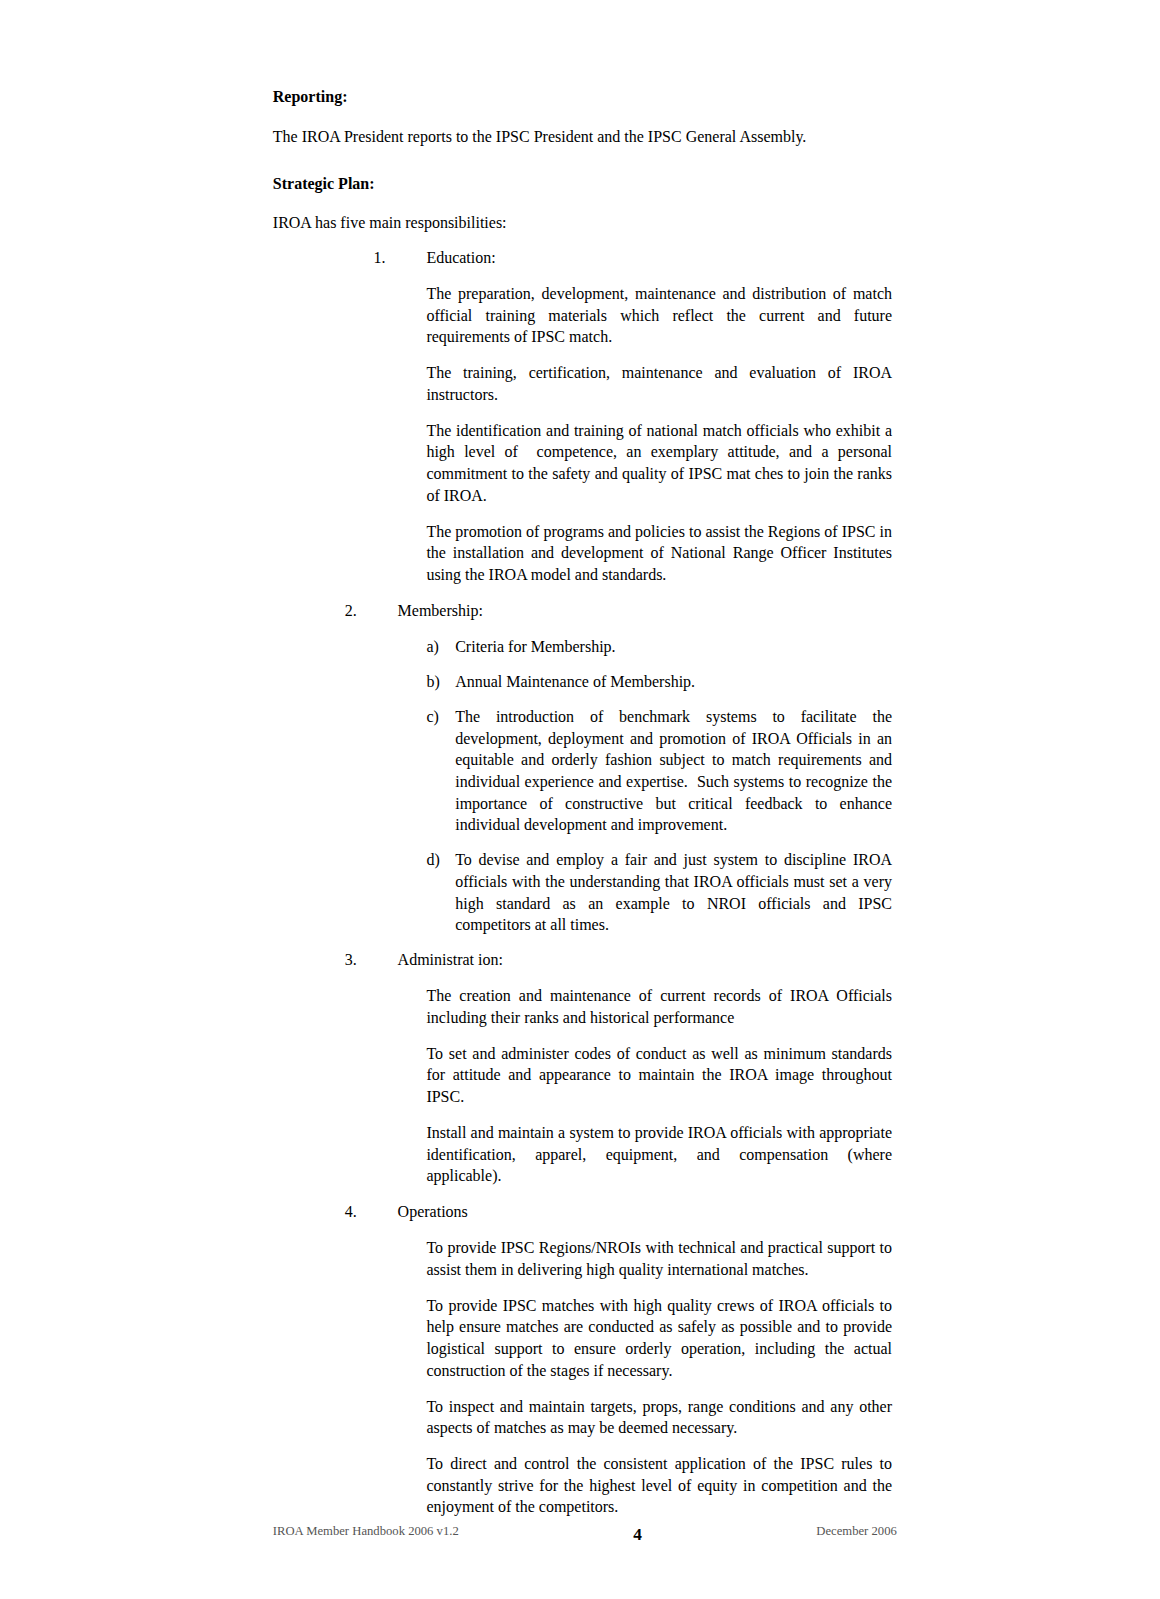Reporting:
The IROA President reports to the IPSC President and the IPSC General Assembly.
Strategic Plan:
IROA has five main responsibilities:
1. Education:
The preparation, development, maintenance and distribution of match official training materials which reflect the current and future requirements of IPSC match.
The training, certification, maintenance and evaluation of IROA instructors.
The identification and training of national match officials who exhibit a high level of competence, an exemplary attitude, and a personal commitment to the safety and quality of IPSC mat ches to join the ranks of IROA.
The promotion of programs and policies to assist the Regions of IPSC in the installation and development of National Range Officer Institutes using the IROA model and standards.
2. Membership:
a) Criteria for Membership.
b) Annual Maintenance of Membership.
c) The introduction of benchmark systems to facilitate the development, deployment and promotion of IROA Officials in an equitable and orderly fashion subject to match requirements and individual experience and expertise. Such systems to recognize the importance of constructive but critical feedback to enhance individual development and improvement.
d) To devise and employ a fair and just system to discipline IROA officials with the understanding that IROA officials must set a very high standard as an example to NROI officials and IPSC competitors at all times.
3. Administrat ion:
The creation and maintenance of current records of IROA Officials including their ranks and historical performance
To set and administer codes of conduct as well as minimum standards for attitude and appearance to maintain the IROA image throughout IPSC.
Install and maintain a system to provide IROA officials with appropriate identification, apparel, equipment, and compensation (where applicable).
4. Operations
To provide IPSC Regions/NROIs with technical and practical support to assist them in delivering high quality international matches.
To provide IPSC matches with high quality crews of IROA officials to help ensure matches are conducted as safely as possible and to provide logistical support to ensure orderly operation, including the actual construction of the stages if necessary.
To inspect and maintain targets, props, range conditions and any other aspects of matches as may be deemed necessary.
To direct and control the consistent application of the IPSC rules to constantly strive for the highest level of equity in competition and the enjoyment of the competitors.
IROA Member Handbook 2006 v1.2 December 2006
4